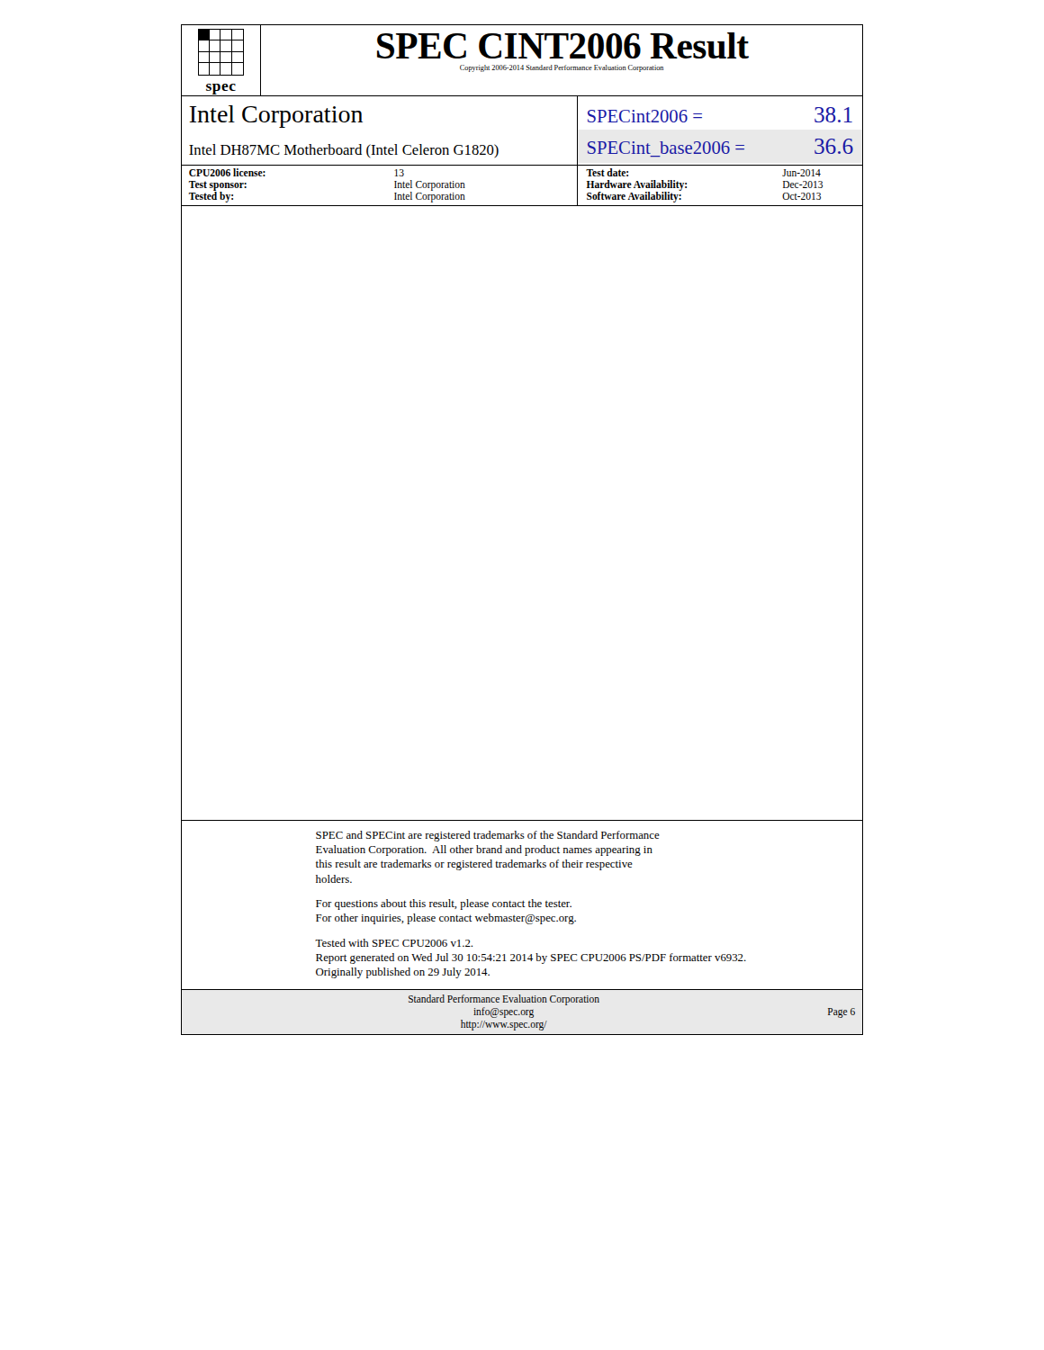spec
SPEC CINT2006 Result
Copyright 2006-2014 Standard Performance Evaluation Corporation
Intel Corporation
Intel DH87MC Motherboard (Intel Celeron G1820)
SPECint2006 = 38.1
SPECint_base2006 = 36.6
| CPU2006 license: | 13 |
| Test sponsor: | Intel Corporation |
| Tested by: | Intel Corporation |
| Test date: | Jun-2014 |
| Hardware Availability: | Dec-2013 |
| Software Availability: | Oct-2013 |
SPEC and SPECint are registered trademarks of the Standard Performance
Evaluation Corporation. All other brand and product names appearing in
this result are trademarks or registered trademarks of their respective
holders.
For questions about this result, please contact the tester.
For other inquiries, please contact webmaster@spec.org.
Tested with SPEC CPU2006 v1.2.
Report generated on Wed Jul 30 10:54:21 2014 by SPEC CPU2006 PS/PDF formatter v6932.
Originally published on 29 July 2014.
Standard Performance Evaluation Corporation
info@spec.org
http://www.spec.org/
Page 6